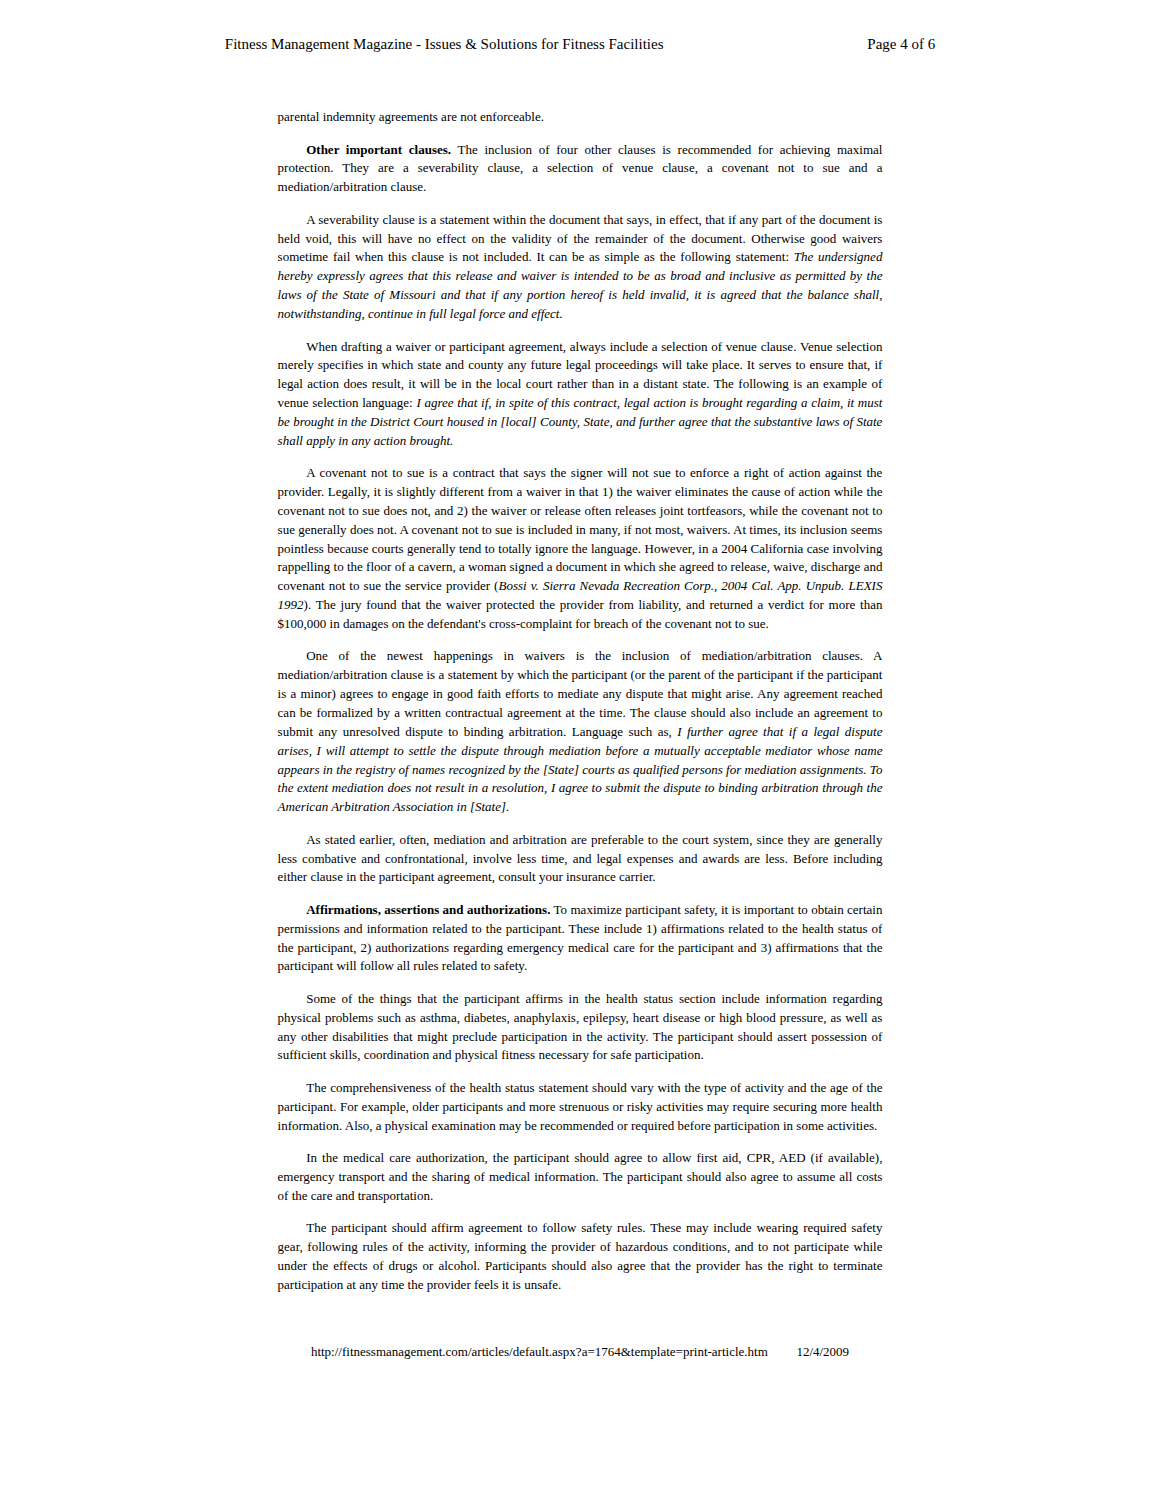Fitness Management Magazine - Issues & Solutions for Fitness Facilities
Page 4 of 6
parental indemnity agreements are not enforceable.
Other important clauses. The inclusion of four other clauses is recommended for achieving maximal protection. They are a severability clause, a selection of venue clause, a covenant not to sue and a mediation/arbitration clause.
A severability clause is a statement within the document that says, in effect, that if any part of the document is held void, this will have no effect on the validity of the remainder of the document. Otherwise good waivers sometime fail when this clause is not included. It can be as simple as the following statement: The undersigned hereby expressly agrees that this release and waiver is intended to be as broad and inclusive as permitted by the laws of the State of Missouri and that if any portion hereof is held invalid, it is agreed that the balance shall, notwithstanding, continue in full legal force and effect.
When drafting a waiver or participant agreement, always include a selection of venue clause. Venue selection merely specifies in which state and county any future legal proceedings will take place. It serves to ensure that, if legal action does result, it will be in the local court rather than in a distant state. The following is an example of venue selection language: I agree that if, in spite of this contract, legal action is brought regarding a claim, it must be brought in the District Court housed in [local] County, State, and further agree that the substantive laws of State shall apply in any action brought.
A covenant not to sue is a contract that says the signer will not sue to enforce a right of action against the provider. Legally, it is slightly different from a waiver in that 1) the waiver eliminates the cause of action while the covenant not to sue does not, and 2) the waiver or release often releases joint tortfeasors, while the covenant not to sue generally does not. A covenant not to sue is included in many, if not most, waivers. At times, its inclusion seems pointless because courts generally tend to totally ignore the language. However, in a 2004 California case involving rappelling to the floor of a cavern, a woman signed a document in which she agreed to release, waive, discharge and covenant not to sue the service provider (Bossi v. Sierra Nevada Recreation Corp., 2004 Cal. App. Unpub. LEXIS 1992). The jury found that the waiver protected the provider from liability, and returned a verdict for more than $100,000 in damages on the defendant's cross-complaint for breach of the covenant not to sue.
One of the newest happenings in waivers is the inclusion of mediation/arbitration clauses. A mediation/arbitration clause is a statement by which the participant (or the parent of the participant if the participant is a minor) agrees to engage in good faith efforts to mediate any dispute that might arise. Any agreement reached can be formalized by a written contractual agreement at the time. The clause should also include an agreement to submit any unresolved dispute to binding arbitration. Language such as, I further agree that if a legal dispute arises, I will attempt to settle the dispute through mediation before a mutually acceptable mediator whose name appears in the registry of names recognized by the [State] courts as qualified persons for mediation assignments. To the extent mediation does not result in a resolution, I agree to submit the dispute to binding arbitration through the American Arbitration Association in [State].
As stated earlier, often, mediation and arbitration are preferable to the court system, since they are generally less combative and confrontational, involve less time, and legal expenses and awards are less. Before including either clause in the participant agreement, consult your insurance carrier.
Affirmations, assertions and authorizations. To maximize participant safety, it is important to obtain certain permissions and information related to the participant. These include 1) affirmations related to the health status of the participant, 2) authorizations regarding emergency medical care for the participant and 3) affirmations that the participant will follow all rules related to safety.
Some of the things that the participant affirms in the health status section include information regarding physical problems such as asthma, diabetes, anaphylaxis, epilepsy, heart disease or high blood pressure, as well as any other disabilities that might preclude participation in the activity. The participant should assert possession of sufficient skills, coordination and physical fitness necessary for safe participation.
The comprehensiveness of the health status statement should vary with the type of activity and the age of the participant. For example, older participants and more strenuous or risky activities may require securing more health information. Also, a physical examination may be recommended or required before participation in some activities.
In the medical care authorization, the participant should agree to allow first aid, CPR, AED (if available), emergency transport and the sharing of medical information. The participant should also agree to assume all costs of the care and transportation.
The participant should affirm agreement to follow safety rules. These may include wearing required safety gear, following rules of the activity, informing the provider of hazardous conditions, and to not participate while under the effects of drugs or alcohol. Participants should also agree that the provider has the right to terminate participation at any time the provider feels it is unsafe.
http://fitnessmanagement.com/articles/default.aspx?a=1764&template=print-article.htm
12/4/2009